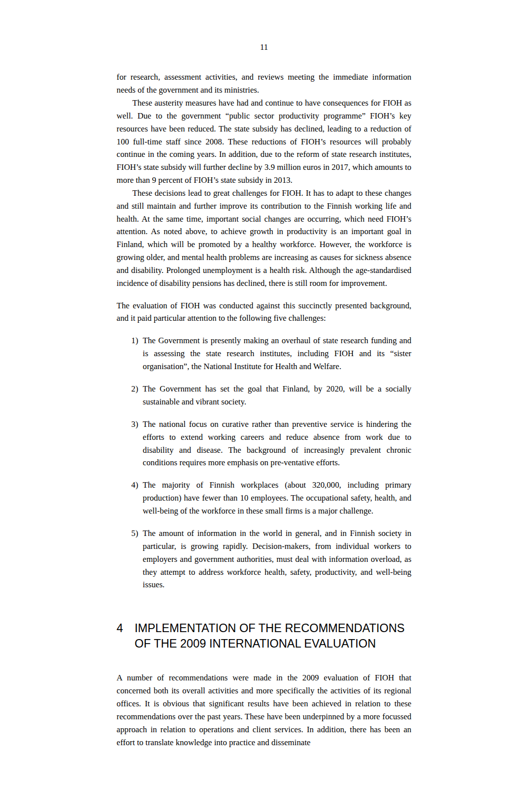11
for research, assessment activities, and reviews meeting the immediate information needs of the government and its ministries.
These austerity measures have had and continue to have consequences for FIOH as well. Due to the government “public sector productivity programme” FIOH’s key resources have been reduced. The state subsidy has declined, leading to a reduction of 100 full-time staff since 2008. These reductions of FIOH’s resources will probably continue in the coming years. In addition, due to the reform of state research institutes, FIOH’s state subsidy will further decline by 3.9 million euros in 2017, which amounts to more than 9 percent of FIOH’s state subsidy in 2013.
These decisions lead to great challenges for FIOH. It has to adapt to these changes and still maintain and further improve its contribution to the Finnish working life and health. At the same time, important social changes are occurring, which need FIOH’s attention. As noted above, to achieve growth in productivity is an important goal in Finland, which will be promoted by a healthy workforce. However, the workforce is growing older, and mental health problems are increasing as causes for sickness absence and disability. Prolonged unemployment is a health risk. Although the age-standardised incidence of disability pensions has declined, there is still room for improvement.
The evaluation of FIOH was conducted against this succinctly presented background, and it paid particular attention to the following five challenges:
The Government is presently making an overhaul of state research funding and is assessing the state research institutes, including FIOH and its “sister organisation”, the National Institute for Health and Welfare.
The Government has set the goal that Finland, by 2020, will be a socially sustainable and vibrant society.
The national focus on curative rather than preventive service is hindering the efforts to extend working careers and reduce absence from work due to disability and disease. The background of increasingly prevalent chronic conditions requires more emphasis on pre-ventative efforts.
The majority of Finnish workplaces (about 320,000, including primary production) have fewer than 10 employees. The occupational safety, health, and well-being of the workforce in these small firms is a major challenge.
The amount of information in the world in general, and in Finnish society in particular, is growing rapidly. Decision-makers, from individual workers to employers and government authorities, must deal with information overload, as they attempt to address workforce health, safety, productivity, and well-being issues.
4 IMPLEMENTATION OF THE RECOMMENDATIONS OF THE 2009 INTERNATIONAL EVALUATION
A number of recommendations were made in the 2009 evaluation of FIOH that concerned both its overall activities and more specifically the activities of its regional offices. It is obvious that significant results have been achieved in relation to these recommendations over the past years. These have been underpinned by a more focussed approach in relation to operations and client services. In addition, there has been an effort to translate knowledge into practice and disseminate